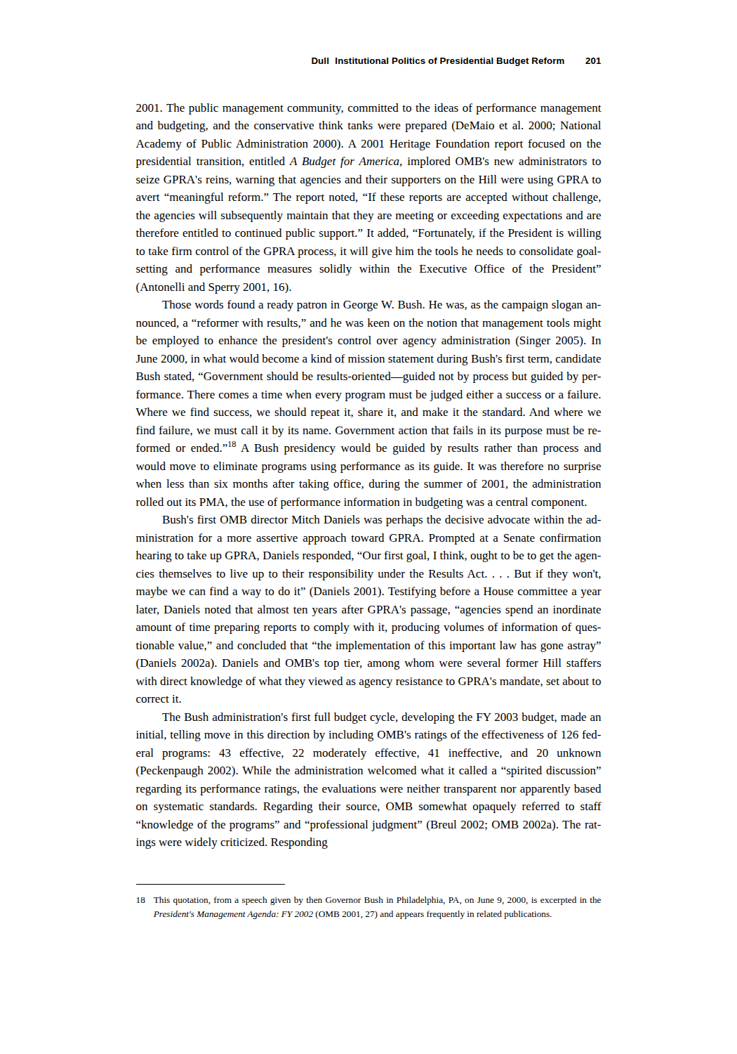Dull Institutional Politics of Presidential Budget Reform 201
2001. The public management community, committed to the ideas of performance management and budgeting, and the conservative think tanks were prepared (DeMaio et al. 2000; National Academy of Public Administration 2000). A 2001 Heritage Foundation report focused on the presidential transition, entitled A Budget for America, implored OMB's new administrators to seize GPRA's reins, warning that agencies and their supporters on the Hill were using GPRA to avert “meaningful reform.” The report noted, “If these reports are accepted without challenge, the agencies will subsequently maintain that they are meeting or exceeding expectations and are therefore entitled to continued public support.” It added, “Fortunately, if the President is willing to take firm control of the GPRA process, it will give him the tools he needs to consolidate goal-setting and performance measures solidly within the Executive Office of the President” (Antonelli and Sperry 2001, 16).
Those words found a ready patron in George W. Bush. He was, as the campaign slogan announced, a “reformer with results,” and he was keen on the notion that management tools might be employed to enhance the president's control over agency administration (Singer 2005). In June 2000, in what would become a kind of mission statement during Bush's first term, candidate Bush stated, “Government should be results-oriented—guided not by process but guided by performance. There comes a time when every program must be judged either a success or a failure. Where we find success, we should repeat it, share it, and make it the standard. And where we find failure, we must call it by its name. Government action that fails in its purpose must be reformed or ended.”18 A Bush presidency would be guided by results rather than process and would move to eliminate programs using performance as its guide. It was therefore no surprise when less than six months after taking office, during the summer of 2001, the administration rolled out its PMA, the use of performance information in budgeting was a central component.
Bush's first OMB director Mitch Daniels was perhaps the decisive advocate within the administration for a more assertive approach toward GPRA. Prompted at a Senate confirmation hearing to take up GPRA, Daniels responded, “Our first goal, I think, ought to be to get the agencies themselves to live up to their responsibility under the Results Act. . . . But if they won't, maybe we can find a way to do it” (Daniels 2001). Testifying before a House committee a year later, Daniels noted that almost ten years after GPRA's passage, “agencies spend an inordinate amount of time preparing reports to comply with it, producing volumes of information of questionable value,” and concluded that “the implementation of this important law has gone astray” (Daniels 2002a). Daniels and OMB's top tier, among whom were several former Hill staffers with direct knowledge of what they viewed as agency resistance to GPRA's mandate, set about to correct it.
The Bush administration's first full budget cycle, developing the FY 2003 budget, made an initial, telling move in this direction by including OMB's ratings of the effectiveness of 126 federal programs: 43 effective, 22 moderately effective, 41 ineffective, and 20 unknown (Peckenpaugh 2002). While the administration welcomed what it called a “spirited discussion” regarding its performance ratings, the evaluations were neither transparent nor apparently based on systematic standards. Regarding their source, OMB somewhat opaquely referred to staff “knowledge of the programs” and “professional judgment” (Breul 2002; OMB 2002a). The ratings were widely criticized. Responding
18 This quotation, from a speech given by then Governor Bush in Philadelphia, PA, on June 9, 2000, is excerpted in the President's Management Agenda: FY 2002 (OMB 2001, 27) and appears frequently in related publications.